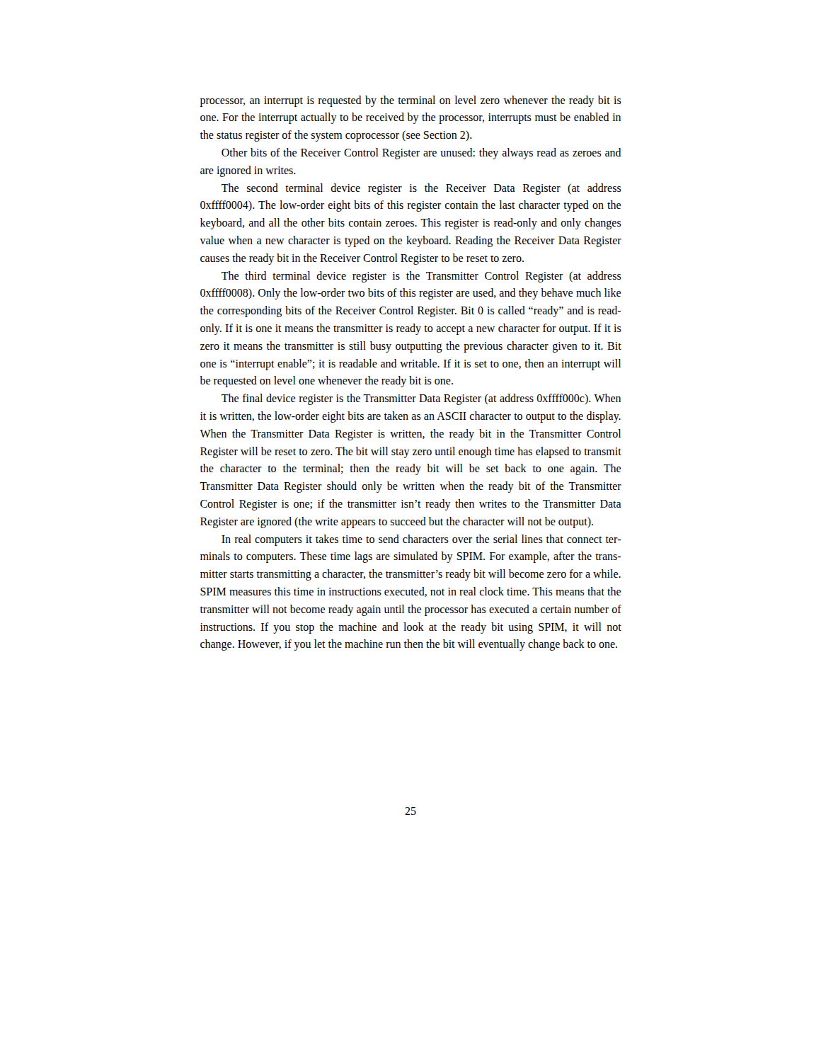processor, an interrupt is requested by the terminal on level zero whenever the ready bit is one. For the interrupt actually to be received by the processor, interrupts must be enabled in the status register of the system coprocessor (see Section 2).
Other bits of the Receiver Control Register are unused: they always read as zeroes and are ignored in writes.
The second terminal device register is the Receiver Data Register (at address 0xffff0004). The low-order eight bits of this register contain the last character typed on the keyboard, and all the other bits contain zeroes. This register is read-only and only changes value when a new character is typed on the keyboard. Reading the Receiver Data Register causes the ready bit in the Receiver Control Register to be reset to zero.
The third terminal device register is the Transmitter Control Register (at address 0xffff0008). Only the low-order two bits of this register are used, and they behave much like the corresponding bits of the Receiver Control Register. Bit 0 is called “ready” and is read-only. If it is one it means the transmitter is ready to accept a new character for output. If it is zero it means the transmitter is still busy outputting the previous character given to it. Bit one is “interrupt enable”; it is readable and writable. If it is set to one, then an interrupt will be requested on level one whenever the ready bit is one.
The final device register is the Transmitter Data Register (at address 0xffff000c). When it is written, the low-order eight bits are taken as an ASCII character to output to the display. When the Transmitter Data Register is written, the ready bit in the Transmitter Control Register will be reset to zero. The bit will stay zero until enough time has elapsed to transmit the character to the terminal; then the ready bit will be set back to one again. The Transmitter Data Register should only be written when the ready bit of the Transmitter Control Register is one; if the transmitter isn’t ready then writes to the Transmitter Data Register are ignored (the write appears to succeed but the character will not be output).
In real computers it takes time to send characters over the serial lines that connect terminals to computers. These time lags are simulated by SPIM. For example, after the transmitter starts transmitting a character, the transmitter’s ready bit will become zero for a while. SPIM measures this time in instructions executed, not in real clock time. This means that the transmitter will not become ready again until the processor has executed a certain number of instructions. If you stop the machine and look at the ready bit using SPIM, it will not change. However, if you let the machine run then the bit will eventually change back to one.
25